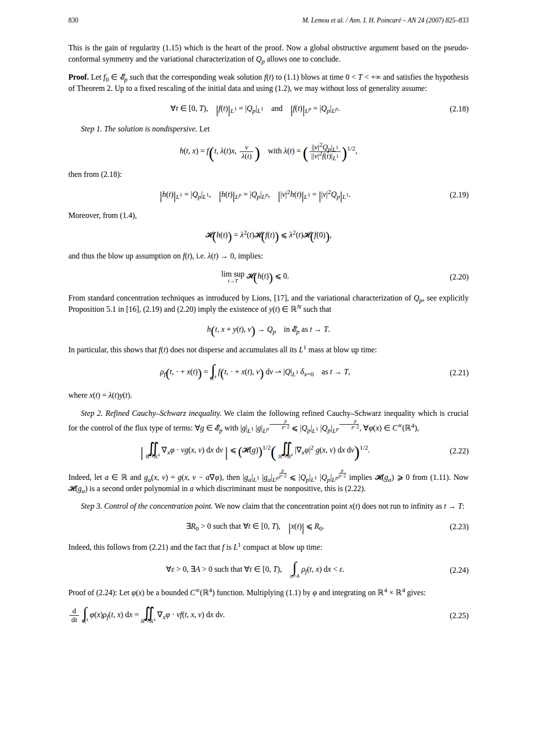830 M. Lemou et al. / Ann. I. H. Poincaré – AN 24 (2007) 825–833
This is the gain of regularity (1.15) which is the heart of the proof. Now a global obstructive argument based on the pseudo-conformal symmetry and the variational characterization of Qp allows one to conclude.
Proof. Let f0 ∈ 𝓔p such that the corresponding weak solution f(t) to (1.1) blows at time 0 < T < +∞ and satisfies the hypothesis of Theorem 2. Up to a fixed rescaling of the initial data and using (1.2), we may without loss of generality assume:
∀t ∈ [0, T), |f(t)|L1 = |Qp|L1 and |f(t)|Lp = |Qp|Lp.
(2.18)
Step 1. The solution is nondispersive. Let
h(t, x) = f(t, λ(t)x, vλ(t)) with λ(t) = (||v|2Qp|L1||v|2f(t)|L1)1/2,
then from (2.18):
|h(t)|L1 = |Qp|L1, |h(t)|Lp = |Qp|Lp, ||v|2h(t)|L1 = ||v|2Qp|L1.
(2.19)
Moreover, from (1.4),
𝓗(h(t)) = λ2(t)𝓗(f(t)) ⩽ λ2(t)𝓗(f(0)),
and thus the blow up assumption on f(t), i.e. λ(t) → 0, implies:
lim sup t→T 𝓗(h(t)) ⩽ 0.
(2.20)
From standard concentration techniques as introduced by Lions, [17], and the variational characterization of Qp, see explicitly Proposition 5.1 in [16], (2.19) and (2.20) imply the existence of y(t) ∈ ℝN such that
h(t, x + y(t), v) → Qp in 𝓔p as t → T.
In particular, this shows that f(t) does not disperse and accumulates all its L1 mass at blow up time:
ρf(t, · + x(t)) = ∫ℝ4 f(t, · + x(t), v) dv ⇀ |Q|L1 δx=0 as t → T,
(2.21)
where x(t) = λ(t)y(t).
Step 2. Refined Cauchy–Schwarz inequality. We claim the following refined Cauchy–Schwarz inequality which is crucial for the control of the flux type of terms: ∀g ∈ 𝓔p with |g|L1 |g|Lppp−2 ⩽ |Qp|L1 |Qp|Lppp−2, ∀φ(x) ∈ C∞(ℝ4),
| ∬ℝ4×ℝ4 ∇xφ · vg(x, v) dx dv | ⩽ (𝓗(g))1/2( ∬ℝ4×ℝ4 |∇xφ|2 g(x, v) dx dv)1/2.
(2.22)
Indeed, let a ∈ ℝ and ga(x, v) = g(x, v − a∇φ), then |ga|L1 |ga|Lppp−2 ⩽ |Qp|L1 |Qp|Lppp−2 implies 𝓗(ga) ⩾ 0 from (1.11). Now 𝓗(ga) is a second order polynomial in a which discriminant must be nonpositive, this is (2.22).
Step 3. Control of the concentration point. We now claim that the concentration point x(t) does not run to infinity as t → T:
∃R0 > 0 such that ∀t ∈ [0, T), |x(t)| ⩽ R0.
(2.23)
Indeed, this follows from (2.21) and the fact that f is L1 compact at blow up time:
∀ε > 0, ∃A > 0 such that ∀t ∈ [0, T), ∫|x|>A ρf(t, x) dx < ε.
(2.24)
Proof of (2.24): Let φ(x) be a bounded C∞(ℝ4) function. Multiplying (1.1) by φ and integrating on ℝ4 × ℝ4 gives:
ddt ∫ℝ4 φ(x)ρf(t, x) dx = ∬ℝ4×ℝ4 ∇xφ · vf(t, x, v) dx dv.
(2.25)